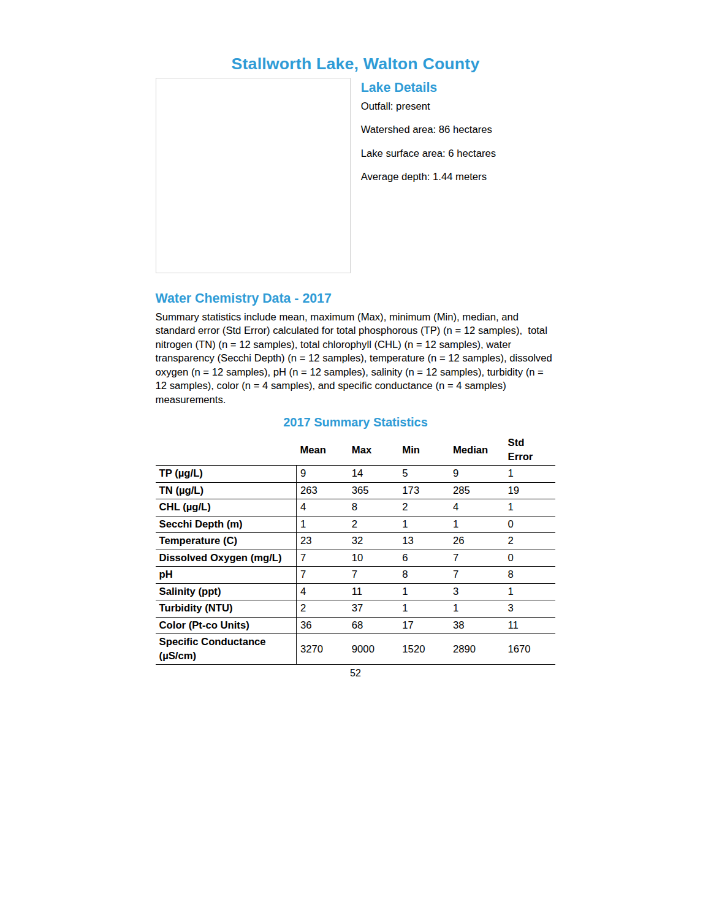Stallworth Lake, Walton County
Lake Details
Outfall: present
Watershed area: 86 hectares
Lake surface area: 6 hectares
Average depth: 1.44 meters
Water Chemistry Data - 2017
Summary statistics include mean, maximum (Max), minimum (Min), median, and standard error (Std Error) calculated for total phosphorous (TP) (n = 12 samples), total nitrogen (TN) (n = 12 samples), total chlorophyll (CHL) (n = 12 samples), water transparency (Secchi Depth) (n = 12 samples), temperature (n = 12 samples), dissolved oxygen (n = 12 samples), pH (n = 12 samples), salinity (n = 12 samples), turbidity (n = 12 samples), color (n = 4 samples), and specific conductance (n = 4 samples) measurements.
2017 Summary Statistics
| | Mean | Max | Min | Median | Std Error |
| --- | --- | --- | --- | --- | --- |
| TP (µg/L) | 9 | 14 | 5 | 9 | 1 |
| TN (µg/L) | 263 | 365 | 173 | 285 | 19 |
| CHL (µg/L) | 4 | 8 | 2 | 4 | 1 |
| Secchi Depth (m) | 1 | 2 | 1 | 1 | 0 |
| Temperature (C) | 23 | 32 | 13 | 26 | 2 |
| Dissolved Oxygen (mg/L) | 7 | 10 | 6 | 7 | 0 |
| pH | 7 | 7 | 8 | 7 | 8 |
| Salinity (ppt) | 4 | 11 | 1 | 3 | 1 |
| Turbidity (NTU) | 2 | 37 | 1 | 1 | 3 |
| Color (Pt-co Units) | 36 | 68 | 17 | 38 | 11 |
| Specific Conductance (µS/cm) | 3270 | 9000 | 1520 | 2890 | 1670 |
52